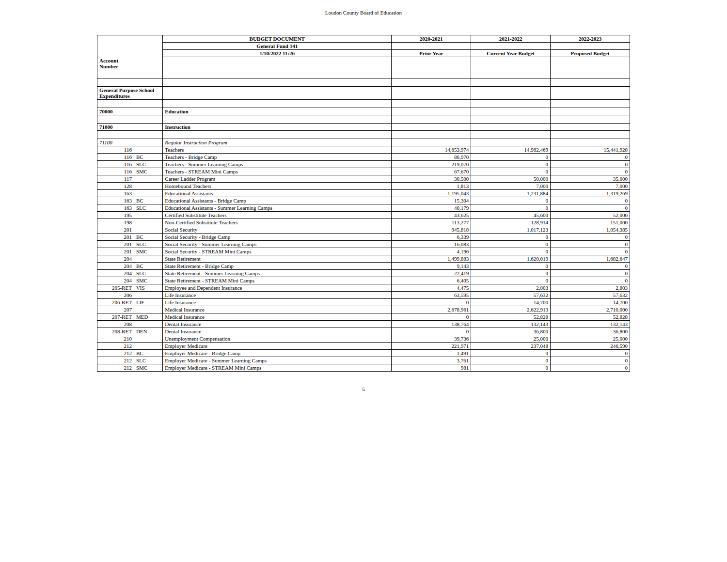Loudon County Board of Education
| | | BUDGET DOCUMENT | 2020-2021 | 2021-2022 | 2022-2023 |
| | | General Fund 141 | | | |
| | | 1/10/2022 11:26 | Prior Year | Current Year Budget | Proposed Budget |
| Account Number | | | | | |
| General Purpose School Expenditures | | | | |
| 70000 | | Education | | | |
| 71000 | | Instruction | | | |
| 71100 | | Regular Instruction Program | | | |
| 116 | | Teachers | 14,653,974 | 14,982,469 | 15,441,928 |
| 116 | BC | Teachers - Bridge Camp | 86,970 | 0 | 0 |
| 116 | SLC | Teachers - Summer Learning Camps | 219,070 | 0 | 0 |
| 116 | SMC | Teachers - STREAM Mini Camps | 67,670 | 0 | 0 |
| 117 | | Career Ladder Program | 30,500 | 50,000 | 35,000 |
| 128 | | Homebound Teachers | 1,813 | 7,000 | 7,000 |
| 163 | | Educational Assistants | 1,195,043 | 1,231,884 | 1,319,269 |
| 163 | BC | Educational Assistants - Bridge Camp | 15,304 | 0 | 0 |
| 163 | SLC | Educational Assistants - Summer Learning Camps | 40,179 | 0 | 0 |
| 195 | | Certified Substitute Teachers | 43,625 | 45,600 | 52,000 |
| 198 | | Non-Certified Substitute Teachers | 113,277 | 128,914 | 151,000 |
| 201 | | Social Security | 945,818 | 1,017,123 | 1,054,385 |
| 201 | BC | Social Security - Bridge Camp | 6,339 | 0 | 0 |
| 201 | SLC | Social Security - Summer Learning Camps | 16,083 | 0 | 0 |
| 201 | SMC | Social Security - STREAM Mini Camps | 4,196 | 0 | 0 |
| 204 | | State Retirement | 1,499,883 | 1,620,019 | 1,682,647 |
| 204 | BC | State Retirement - Bridge Camp | 9,143 | 0 | 0 |
| 204 | SLC | State Retirement - Summer Learning Camps | 22,419 | 0 | 0 |
| 204 | SMC | State Retirement - STREAM Mini Camps | 6,405 | 0 | 0 |
| 205-RET | VIS | Employee and Dependent Insurance | 4,475 | 2,803 | 2,803 |
| 206 | | Life Insurance | 63,595 | 57,632 | 57,632 |
| 206-RET | LIF | Life Insurance | 0 | 14,700 | 14,700 |
| 207 | | Medical Insurance | 2,678,961 | 2,622,913 | 2,710,000 |
| 207-RET | MED | Medical Insurance | 0 | 52,828 | 52,828 |
| 208 | | Dental Insurance | 138,764 | 132,143 | 132,143 |
| 208-RET | DEN | Dental Insurance | 0 | 36,800 | 36,800 |
| 210 | | Unemployment Compensation | 39,736 | 25,000 | 25,000 |
| 212 | | Employer Medicare | 221,971 | 237,048 | 246,590 |
| 212 | BC | Employer Medicare - Bridge Camp | 1,491 | 0 | 0 |
| 212 | SLC | Employer Medicare - Summer Learning Camps | 3,761 | 0 | 0 |
| 212 | SMC | Employer Medicare - STREAM Mini Camps | 981 | 0 | 0 |
5